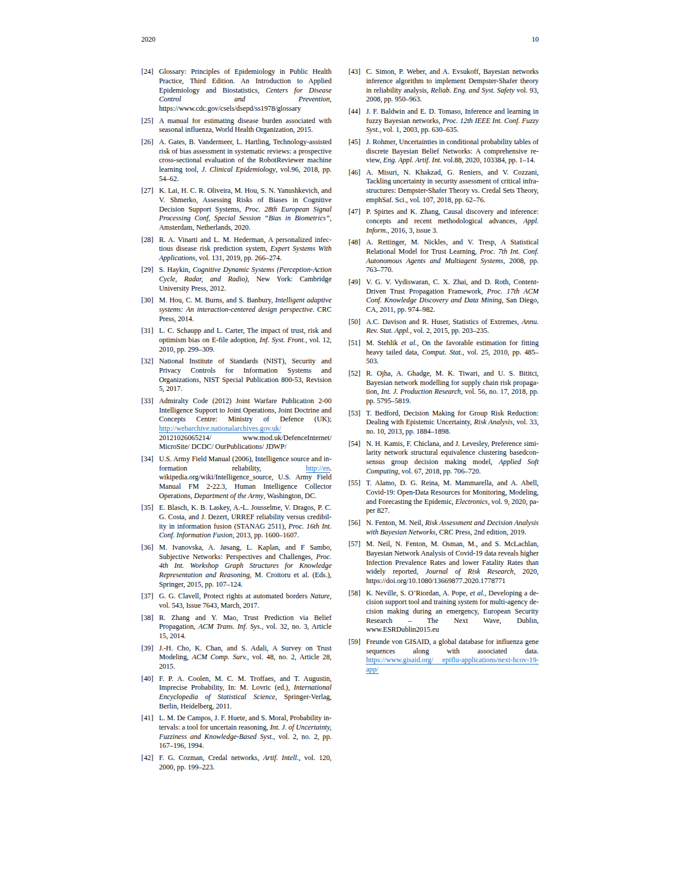2020
10
[24] Glossary: Principles of Epidemiology in Public Health Practice, Third Edition. An Introduction to Applied Epidemiology and Biostatistics, Centers for Disease Control and Prevention, https://www.cdc.gov/csels/dsepd/ss1978/glossary
[25] A manual for estimating disease burden associated with seasonal influenza, World Health Organization, 2015.
[26] A. Gates, B. Vandermeer, L. Hartling, Technology-assisted risk of bias assessment in systematic reviews: a prospective cross-sectional evaluation of the RobotReviewer machine learning tool, J. Clinical Epidemiology, vol.96, 2018, pp. 54–62.
[27] K. Lai, H. C. R. Oliveira, M. Hou, S. N. Yanushkevich, and V. Shmerko, Assessing Risks of Biases in Cognitive Decision Support Systems, Proc. 28th European Signal Processing Conf, Special Session “Bias in Biometrics”, Amsterdam, Netherlands, 2020.
[28] R. A. Vinarti and L. M. Hederman, A personalized infectious disease risk prediction system, Expert Systems With Applications, vol. 131, 2019, pp. 266–274.
[29] S. Haykin, Cognitive Dynamic Systems (Perception-Action Cycle, Radar, and Radio), New York: Cambridge University Press, 2012.
[30] M. Hou, C. M. Burns, and S. Banbury, Intelligent adaptive systems: An interaction-centered design perspective. CRC Press, 2014.
[31] L. C. Schaupp and L. Carter, The impact of trust, risk and optimism bias on E-file adoption, Inf. Syst. Front., vol. 12, 2010, pp. 299–309.
[32] National Institute of Standards (NIST), Security and Privacy Controls for Information Systems and Organizations, NIST Special Publication 800-53, Revision 5, 2017.
[33] Admiralty Code (2012) Joint Warfare Publication 2-00 Intelligence Support to Joint Operations, Joint Doctrine and Concepts Centre: Ministry of Defence (UK); http://webarchive.nationalarchives.gov.uk/ 20121026065214/ www.mod.uk/DefenceInternet/ MicroSite/ DCDC/ OurPublications/ JDWP/
[34] U.S. Army Field Manual (2006), Intelligence source and information reliability, http://en. wikipedia.org/wiki/Intelligence_source, U.S. Army Field Manual FM 2-22.3, Human Intelligence Collector Operations, Department of the Army, Washington, DC.
[35] E. Blasch, K. B. Laskey, A.-L. Jousselme, V. Dragos, P. C. G. Costa, and J. Dezert, URREF reliability versus credibility in information fusion (STANAG 2511), Proc. 16th Int. Conf. Information Fusion, 2013, pp. 1600–1607.
[36] M. Ivanovska, A. Jøsang, L. Kaplan, and F Sambo, Subjective Networks: Perspectives and Challenges, Proc. 4th Int. Workshop Graph Structures for Knowledge Representation and Reasoning, M. Croitoru et al. (Eds.), Springer, 2015, pp. 107–124.
[37] G. G. Clavell, Protect rights at automated borders Nature, vol. 543, Issue 7643, March, 2017.
[38] R. Zhang and Y. Mao, Trust Prediction via Belief Propagation, ACM Trans. Inf. Sys., vol. 32, no. 3, Article 15, 2014.
[39] J.-H. Cho, K. Chan, and S. Adali, A Survey on Trust Modeling, ACM Comp. Surv., vol. 48, no. 2, Article 28, 2015.
[40] F. P. A. Coolen, M. C. M. Troffaes, and T. Augustin, Imprecise Probability, In: M. Lovric (ed.), International Encyclopedia of Statistical Science, Springer-Verlag, Berlin, Heidelberg, 2011.
[41] L. M. De Campos, J. F. Huete, and S. Moral, Probability intervals: a tool for uncertain reasoning, Int. J. of Uncertainty, Fuzziness and Knowledge-Based Syst., vol. 2, no. 2, pp. 167–196, 1994.
[42] F. G. Cozman, Credal networks, Artif. Intell., vol. 120, 2000, pp. 199–223.
[43] C. Simon, P. Weber, and A. Evsukoff, Bayesian networks inference algorithm to implement Dempster-Shafer theory in reliability analysis, Reliab. Eng. and Syst. Safety vol. 93, 2008, pp. 950–963.
[44] J. F. Baldwin and E. D. Tomaso, Inference and learning in fuzzy Bayesian networks, Proc. 12th IEEE Int. Conf. Fuzzy Syst., vol. 1, 2003, pp. 630–635.
[45] J. Rohmer, Uncertainties in conditional probability tables of discrete Bayesian Belief Networks: A comprehensive review, Eng. Appl. Artif. Int. vol.88, 2020, 103384, pp. 1–14.
[46] A. Misuri, N. Khakzad, G. Reniers, and V. Cozzani, Tackling uncertainty in security assessment of critical infrastructures: Dempster-Shafer Theory vs. Credal Sets Theory, emphSaf. Sci., vol. 107, 2018, pp. 62–76.
[47] P. Spirtes and K. Zhang, Causal discovery and inference: concepts and recent methodological advances, Appl. Inform., 2016, 3, issue 3.
[48] A. Rettinger, M. Nickles, and V. Tresp, A Statistical Relational Model for Trust Learning, Proc. 7th Int. Conf. Autonomous Agents and Multiagent Systems, 2008, pp. 763–770.
[49] V. G. V. Vydiswaran, C. X. Zhai, and D. Roth, Content-Driven Trust Propagation Framework, Proc. 17th ACM Conf. Knowledge Discovery and Data Mining, San Diego, CA, 2011, pp. 974–982.
[50] A.C. Davison and R. Huser, Statistics of Extremes, Annu. Rev. Stat. Appl., vol. 2, 2015, pp. 203–235.
[51] M. Stehlik et al., On the favorable estimation for fitting heavy tailed data, Comput. Stat., vol. 25, 2010, pp. 485–503.
[52] R. Ojha, A. Ghadge, M. K. Tiwari, and U. S. Bititci, Bayesian network modelling for supply chain risk propagation, Int. J. Production Research, vol. 56, no. 17, 2018, pp. pp. 5795–5819.
[53] T. Bedford, Decision Making for Group Risk Reduction: Dealing with Epistemic Uncertainty, Risk Analysis, vol. 33, no. 10, 2013, pp. 1884–1898.
[54] N. H. Kamis, F. Chiclana, and J. Levesley, Preference similarity network structural equivalence clustering basedconsensus group decision making model, Applied Soft Computing, vol. 67, 2018, pp. 706–720.
[55] T. Alamo, D. G. Reina, M. Mammarella, and A. Abell, Covid-19: Open-Data Resources for Monitoring, Modeling, and Forecasting the Epidemic, Electronics, vol. 9, 2020, paper 827.
[56] N. Fenton, M. Neil, Risk Assessment and Decision Analysis with Bayesian Networks, CRC Press, 2nd edition, 2019.
[57] M. Neil, N. Fenton, M. Osman, M., and S. McLachlan, Bayesian Network Analysis of Covid-19 data reveals higher Infection Prevalence Rates and lower Fatality Rates than widely reported, Journal of Risk Research, 2020, https://doi.org/10.1080/13669877.2020.1778771
[58] K. Neville, S. O’Riordan, A. Pope, et al., Developing a decision support tool and training system for multi-agency decision making during an emergency, European Security Research – The Next Wave, Dublin, www.ESRDublin2015.eu
[59] Freunde von GISAID, a global database for influenza gene sequences along with associated data. https://www.gisaid.org/ epiflu-applications/next-hcov-19-app/